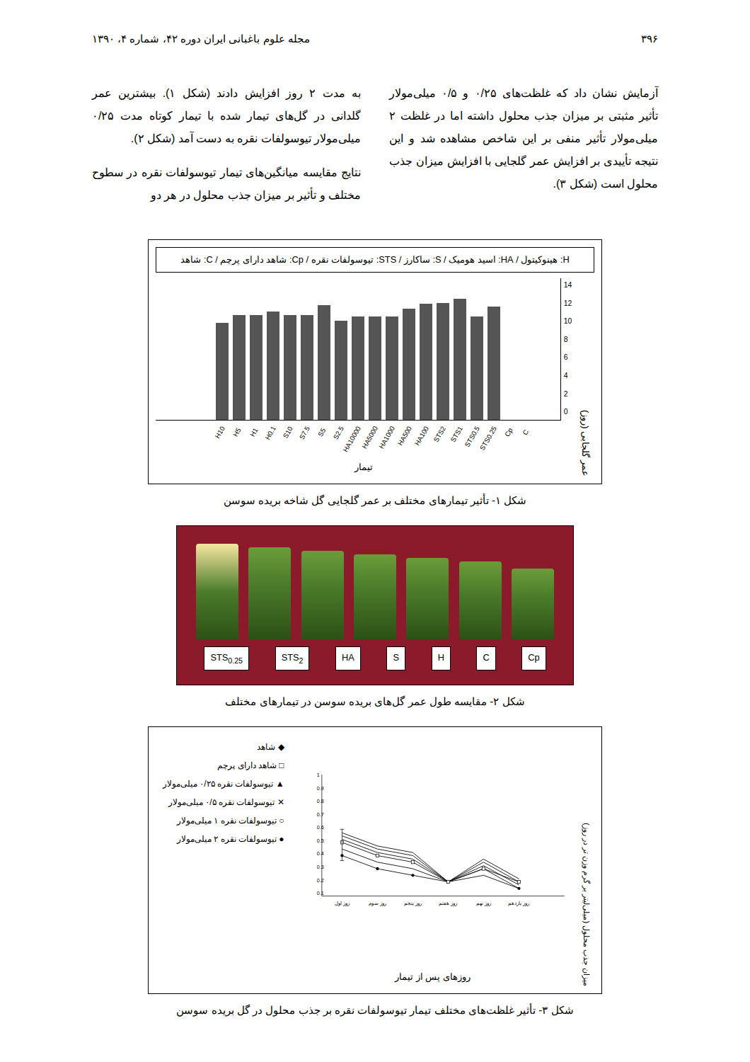۳۹۶ مجله علوم باغبانی ایران دوره ۴۲، شماره ۴، ۱۳۹۰
آزمایش نشان داد که غلظت‌های ۰/۲۵ و ۰/۵ میلی‌مولار تأثیر مثبتی بر میزان جذب محلول داشته اما در غلظت ۲ میلی‌مولار تأثیر منفی بر این شاخص مشاهده شد و این نتیجه تأییدی بر افزایش عمر گلجایی با افزایش میزان جذب محلول است (شکل ۳).
به مدت ۲ روز افزایش دادند (شکل ۱). بیشترین عمر گلدانی در گل‌های تیمار شده با تیمار کوتاه مدت ۰/۲۵ میلی‌مولار تیوسولفات نقره به دست آمد (شکل ۲).
نتایج مقایسه میانگین‌های تیمار تیوسولفات نقره در سطوح مختلف و تأثیر بر میزان جذب محلول در هر دو
H: هینوکیتول / HA: اسید هومیک / S: ساکارز / STS: تیوسولفات نقره / Cp: شاهد دارای پرچم / C: شاهد
عمر گلجایی (روز)
14121086420
C Cp STS0.25 STS0.5 STS1 STS2 HA100 HA500 HA1000 HA5000 HA10000 S2.5 S5 S7.5 S10 H0.1 H1 H5 H10
تیمار
شکل ۱- تأثیر تیمارهای مختلف بر عمر گلجایی گل شاخه بریده سوسن
Cp C H S HA STS2 STS0.25
شکل ۲- مقایسه طول عمر گل‌های بریده سوسن در تیمارهای مختلف
میزان جذب محلول (میلی‌لیتر بر گرم وزن تر در روز)
1 0.9 0.8 0.7 0.6 0.5 0.4 0.3 0.2 0.1 روز اول روز سوم روز پنجم روز هفتم روز نهم روز یازدهم
روزهای پس از تیمار
◆ شاهد
□ شاهد دارای پرچم
▲ تیوسولفات نقره ۰/۲۵ میلی‌مولار
✕ تیوسولفات نقره ۰/۵ میلی‌مولار
○ تیوسولفات نقره ۱ میلی‌مولار
● تیوسولفات نقره ۲ میلی‌مولار
شکل ۳- تأثیر غلظت‌های مختلف تیمار تیوسولفات نقره بر جذب محلول در گل بریده سوسن